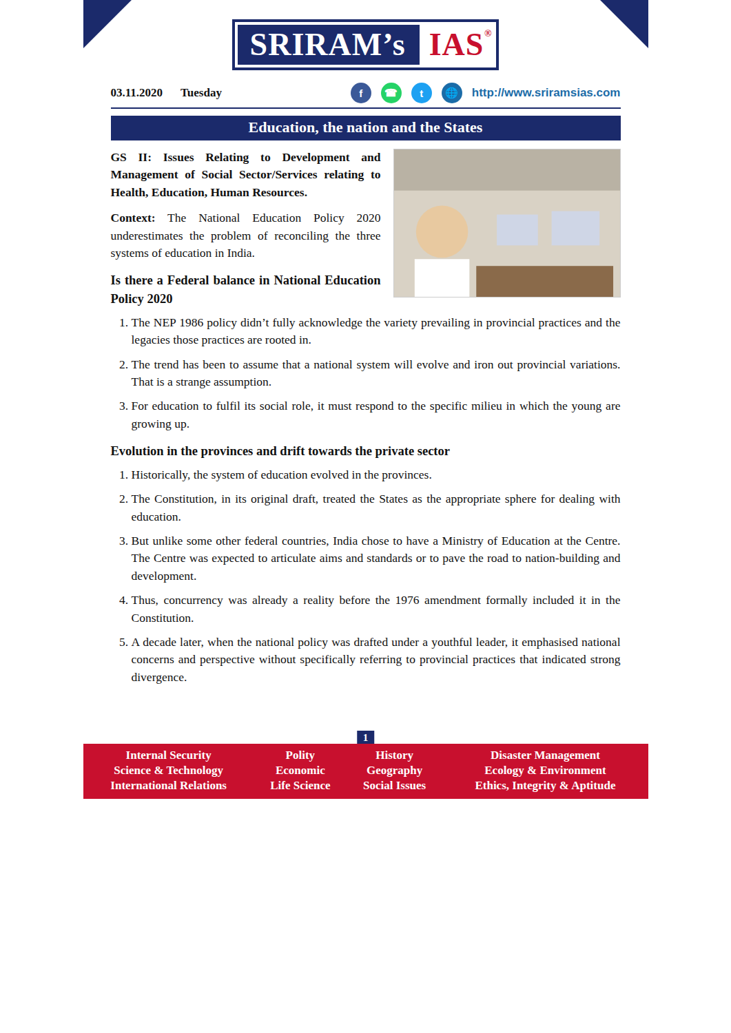SRIRAM’s
IAS®
03.11.2020 Tuesday
f ☎ t 🌐 http://www.sriramsias.com
Education, the nation and the States
GS II: Issues Relating to Development and Management of Social Sector/Services relating to Health, Education, Human Resources.
Context: The National Education Policy 2020 underestimates the problem of reconciling the three systems of education in India.
Is there a Federal balance in National Education Policy 2020
The NEP 1986 policy didn’t fully acknowledge the variety prevailing in provincial practices and the legacies those practices are rooted in.
The trend has been to assume that a national system will evolve and iron out provincial variations. That is a strange assumption.
For education to fulfil its social role, it must respond to the specific milieu in which the young are growing up.
Evolution in the provinces and drift towards the private sector
Historically, the system of education evolved in the provinces.
The Constitution, in its original draft, treated the States as the appropriate sphere for dealing with education.
But unlike some other federal countries, India chose to have a Ministry of Education at the Centre. The Centre was expected to articulate aims and standards or to pave the road to nation-building and development.
Thus, concurrency was already a reality before the 1976 amendment formally included it in the Constitution.
A decade later, when the national policy was drafted under a youthful leader, it emphasised national concerns and perspective without specifically referring to provincial practices that indicated strong divergence.
1
| Internal Security | Polity | History | Disaster Management |
| Science & Technology | Economic | Geography | Ecology & Environment |
| International Relations | Life Science | Social Issues | Ethics, Integrity & Aptitude |